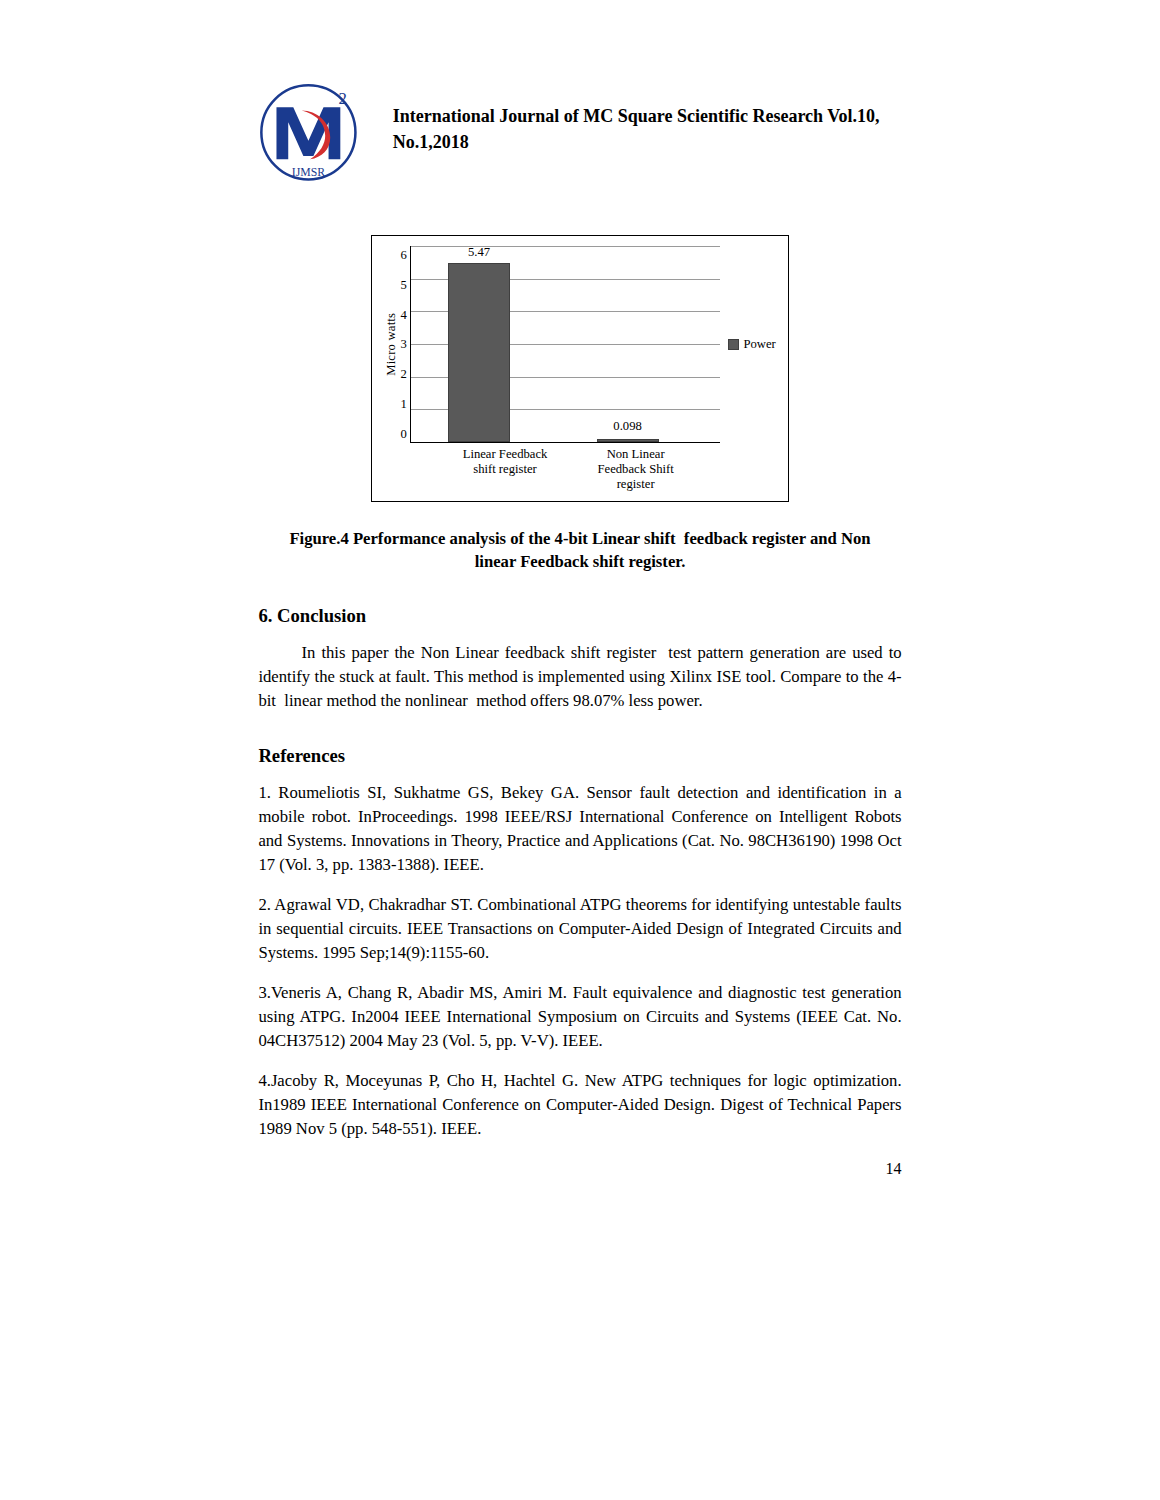2 IJMSR
International Journal of MC Square Scientific Research Vol.10, No.1,2018
Micro watts
6
5
4
3
2
1
0
5.47
0.098
Power
Linear Feedback
shift register
Non Linear
Feedback Shift
register
Figure.4 Performance analysis of the 4-bit Linear shift feedback register and Non linear Feedback shift register.
6. Conclusion
In this paper the Non Linear feedback shift register test pattern generation are used to identify the stuck at fault. This method is implemented using Xilinx ISE tool. Compare to the 4-bit linear method the nonlinear method offers 98.07% less power.
References
1. Roumeliotis SI, Sukhatme GS, Bekey GA. Sensor fault detection and identification in a mobile robot. InProceedings. 1998 IEEE/RSJ International Conference on Intelligent Robots and Systems. Innovations in Theory, Practice and Applications (Cat. No. 98CH36190) 1998 Oct 17 (Vol. 3, pp. 1383-1388). IEEE.
2. Agrawal VD, Chakradhar ST. Combinational ATPG theorems for identifying untestable faults in sequential circuits. IEEE Transactions on Computer-Aided Design of Integrated Circuits and Systems. 1995 Sep;14(9):1155-60.
3.Veneris A, Chang R, Abadir MS, Amiri M. Fault equivalence and diagnostic test generation using ATPG. In2004 IEEE International Symposium on Circuits and Systems (IEEE Cat. No. 04CH37512) 2004 May 23 (Vol. 5, pp. V-V). IEEE.
4.Jacoby R, Moceyunas P, Cho H, Hachtel G. New ATPG techniques for logic optimization. In1989 IEEE International Conference on Computer-Aided Design. Digest of Technical Papers 1989 Nov 5 (pp. 548-551). IEEE.
14